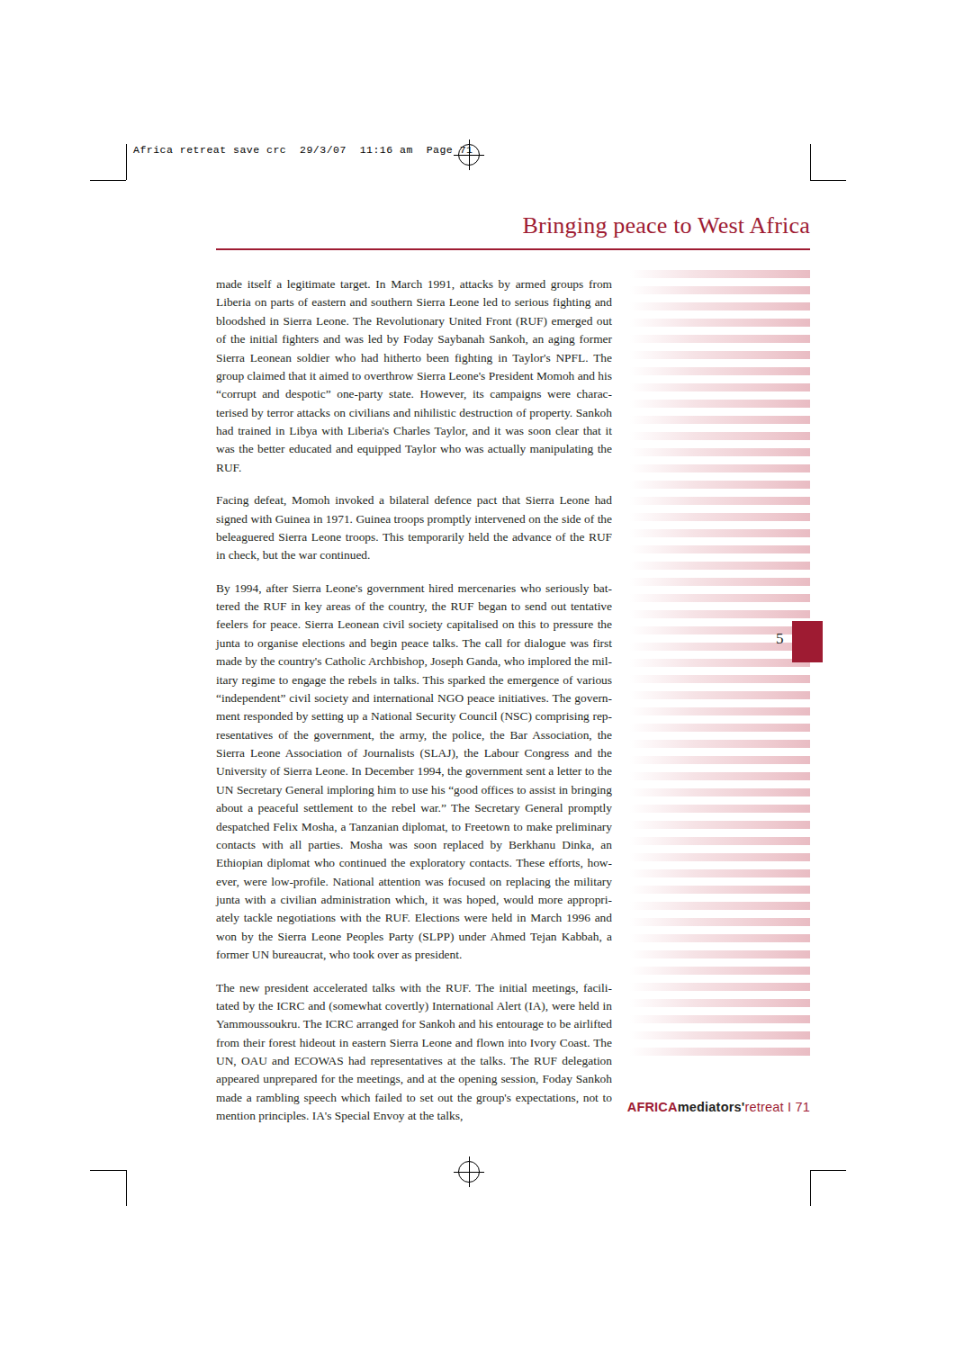Africa retreat save crc 29/3/07 11:16 am Page 71
Bringing peace to West Africa
5
made itself a legitimate target. In March 1991, attacks by armed groups from Liberia on parts of eastern and southern Sierra Leone led to serious fighting and bloodshed in Sierra Leone. The Revolutionary United Front (RUF) emerged out of the initial fighters and was led by Foday Saybanah Sankoh, an aging former Sierra Leonean soldier who had hitherto been fighting in Taylor's NPFL. The group claimed that it aimed to overthrow Sierra Leone's President Momoh and his “corrupt and despotic” one-party state. However, its campaigns were characterised by terror attacks on civilians and nihilistic destruction of property. Sankoh had trained in Libya with Liberia's Charles Taylor, and it was soon clear that it was the better educated and equipped Taylor who was actually manipulating the RUF.
Facing defeat, Momoh invoked a bilateral defence pact that Sierra Leone had signed with Guinea in 1971. Guinea troops promptly intervened on the side of the beleaguered Sierra Leone troops. This temporarily held the advance of the RUF in check, but the war continued.
By 1994, after Sierra Leone's government hired mercenaries who seriously battered the RUF in key areas of the country, the RUF began to send out tentative feelers for peace. Sierra Leonean civil society capitalised on this to pressure the junta to organise elections and begin peace talks. The call for dialogue was first made by the country's Catholic Archbishop, Joseph Ganda, who implored the military regime to engage the rebels in talks. This sparked the emergence of various “independent” civil society and international NGO peace initiatives. The government responded by setting up a National Security Council (NSC) comprising representatives of the government, the army, the police, the Bar Association, the Sierra Leone Association of Journalists (SLAJ), the Labour Congress and the University of Sierra Leone. In December 1994, the government sent a letter to the UN Secretary General imploring him to use his “good offices to assist in bringing about a peaceful settlement to the rebel war.” The Secretary General promptly despatched Felix Mosha, a Tanzanian diplomat, to Freetown to make preliminary contacts with all parties. Mosha was soon replaced by Berkhanu Dinka, an Ethiopian diplomat who continued the exploratory contacts. These efforts, however, were low-profile. National attention was focused on replacing the military junta with a civilian administration which, it was hoped, would more appropriately tackle negotiations with the RUF. Elections were held in March 1996 and won by the Sierra Leone Peoples Party (SLPP) under Ahmed Tejan Kabbah, a former UN bureaucrat, who took over as president.
The new president accelerated talks with the RUF. The initial meetings, facilitated by the ICRC and (somewhat covertly) International Alert (IA), were held in Yammoussoukru. The ICRC arranged for Sankoh and his entourage to be airlifted from their forest hideout in eastern Sierra Leone and flown into Ivory Coast. The UN, OAU and ECOWAS had representatives at the talks. The RUF delegation appeared unprepared for the meetings, and at the opening session, Foday Sankoh made a rambling speech which failed to set out the group's expectations, not to mention principles. IA's Special Envoy at the talks,
AFRICA mediators'retreat I 71